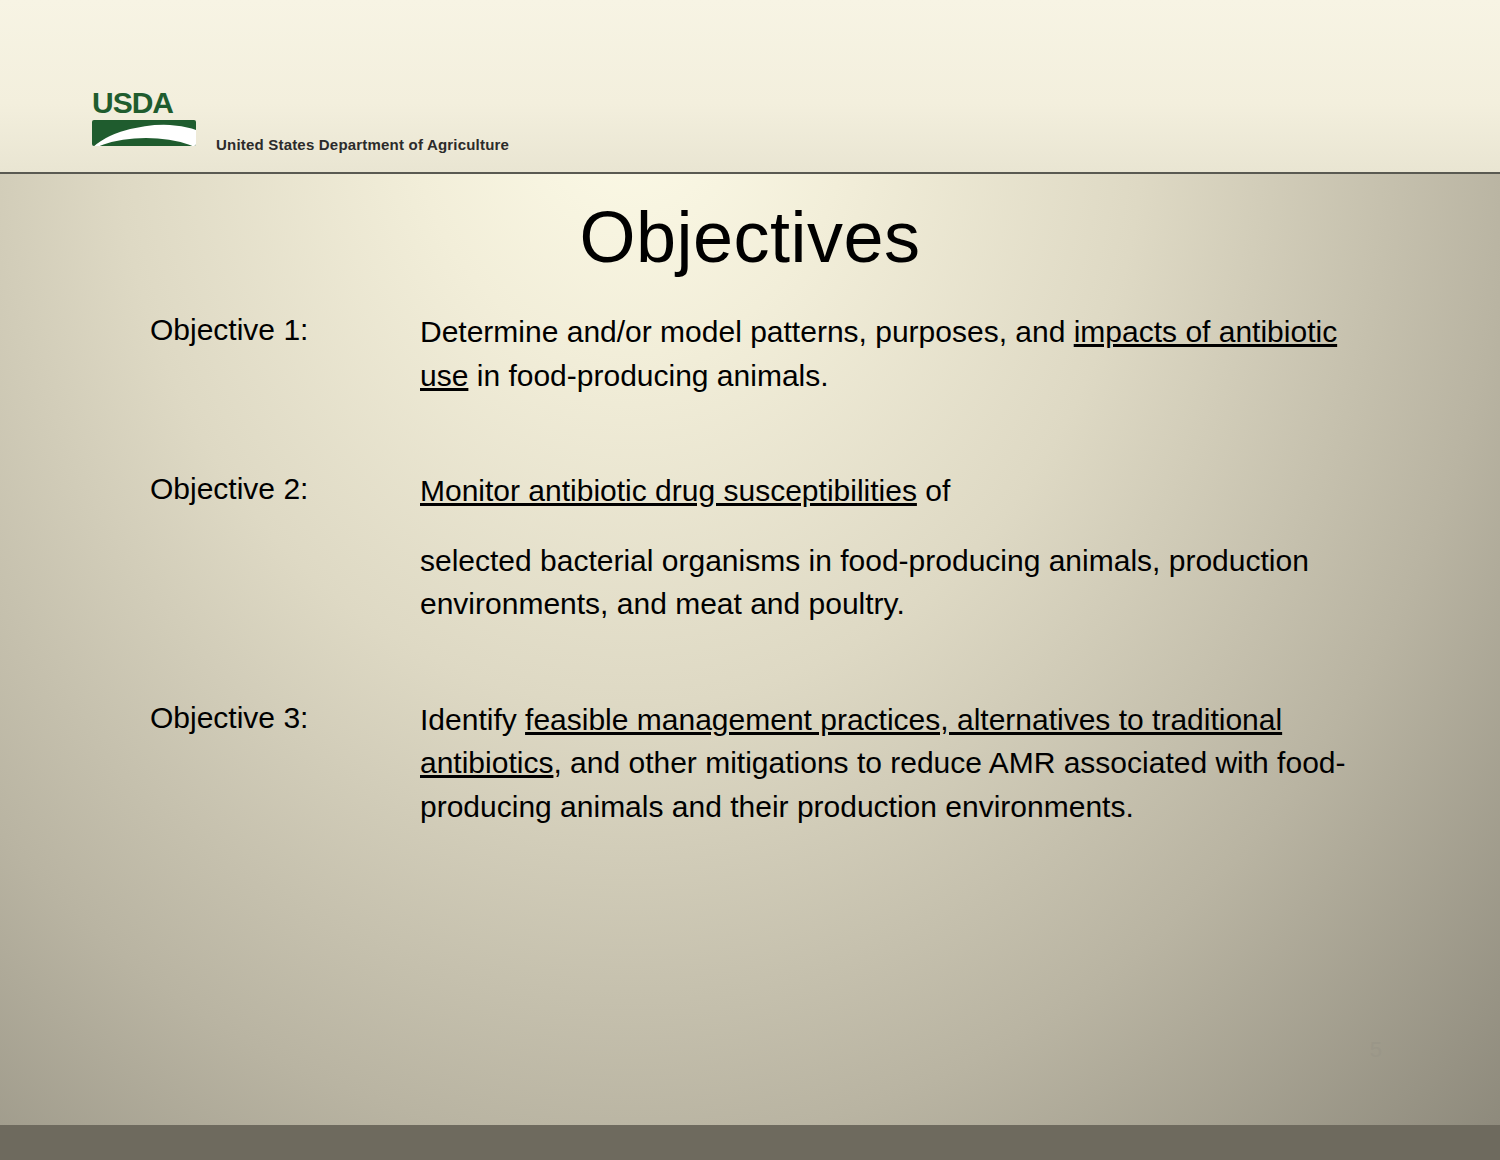USDA
United States Department of Agriculture
Objectives
Objective 1:
Determine and/or model patterns, purposes, and impacts of antibiotic use in food-producing animals.
Objective 2:
Monitor antibiotic drug susceptibilities of
selected bacterial organisms in food-producing animals, production environments, and meat and poultry.
Objective 3:
Identify feasible management practices, alternatives to traditional antibiotics, and other mitigations to reduce AMR associated with food-producing animals and their production environments.
5